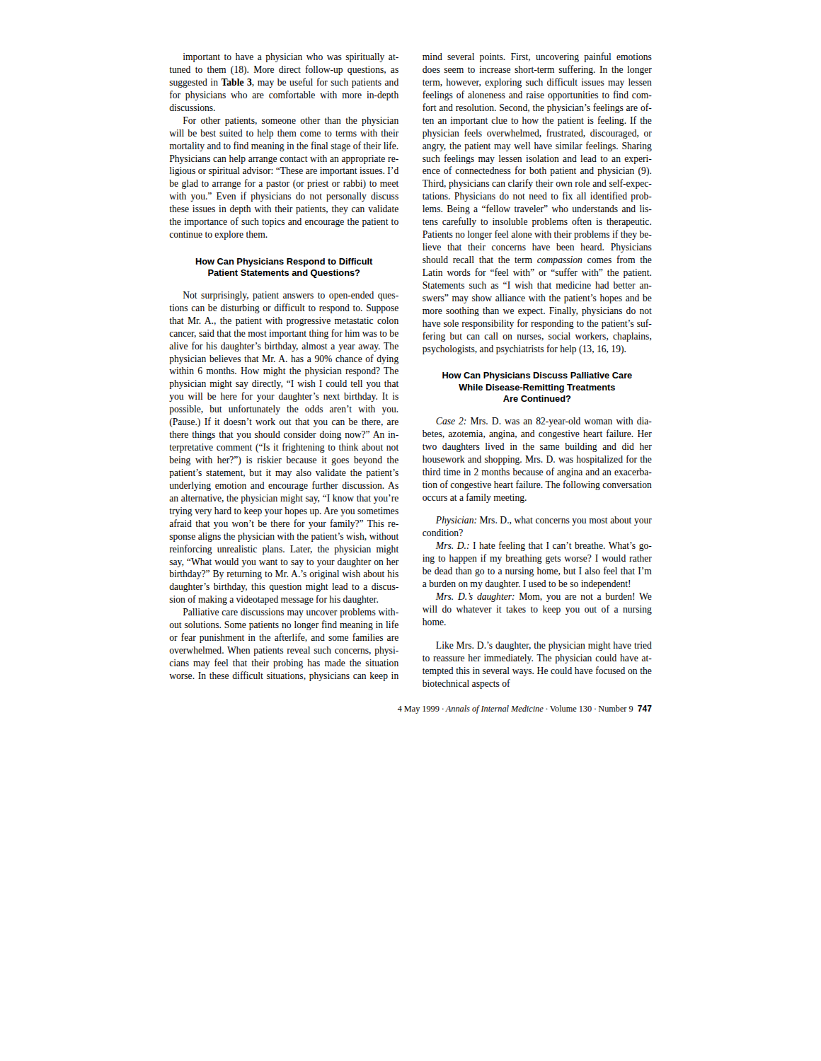important to have a physician who was spiritually attuned to them (18). More direct follow-up questions, as suggested in Table 3, may be useful for such patients and for physicians who are comfortable with more in-depth discussions.
For other patients, someone other than the physician will be best suited to help them come to terms with their mortality and to find meaning in the final stage of their life. Physicians can help arrange contact with an appropriate religious or spiritual advisor: “These are important issues. I’d be glad to arrange for a pastor (or priest or rabbi) to meet with you.” Even if physicians do not personally discuss these issues in depth with their patients, they can validate the importance of such topics and encourage the patient to continue to explore them.
How Can Physicians Respond to Difficult
Patient Statements and Questions?
Not surprisingly, patient answers to open-ended questions can be disturbing or difficult to respond to. Suppose that Mr. A., the patient with progressive metastatic colon cancer, said that the most important thing for him was to be alive for his daughter’s birthday, almost a year away. The physician believes that Mr. A. has a 90% chance of dying within 6 months. How might the physician respond? The physician might say directly, “I wish I could tell you that you will be here for your daughter’s next birthday. It is possible, but unfortunately the odds aren’t with you. (Pause.) If it doesn’t work out that you can be there, are there things that you should consider doing now?” An interpretative comment (“Is it frightening to think about not being with her?”) is riskier because it goes beyond the patient’s statement, but it may also validate the patient’s underlying emotion and encourage further discussion. As an alternative, the physician might say, “I know that you’re trying very hard to keep your hopes up. Are you sometimes afraid that you won’t be there for your family?” This response aligns the physician with the patient’s wish, without reinforcing unrealistic plans. Later, the physician might say, “What would you want to say to your daughter on her birthday?” By returning to Mr. A.’s original wish about his daughter’s birthday, this question might lead to a discussion of making a videotaped message for his daughter.
Palliative care discussions may uncover problems without solutions. Some patients no longer find meaning in life or fear punishment in the afterlife, and some families are overwhelmed. When patients reveal such concerns, physicians may feel that their probing has made the situation worse. In these difficult situations, physicians can keep in mind several points. First, uncovering painful emotions does seem to increase short-term suffering. In the longer term, however, exploring such difficult issues may lessen feelings of aloneness and raise opportunities to find comfort and resolution. Second, the physician’s feelings are often an important clue to how the patient is feeling. If the physician feels overwhelmed, frustrated, discouraged, or angry, the patient may well have similar feelings. Sharing such feelings may lessen isolation and lead to an experience of connectedness for both patient and physician (9). Third, physicians can clarify their own role and self-expectations. Physicians do not need to fix all identified problems. Being a “fellow traveler” who understands and listens carefully to insoluble problems often is therapeutic. Patients no longer feel alone with their problems if they believe that their concerns have been heard. Physicians should recall that the term compassion comes from the Latin words for “feel with” or “suffer with” the patient. Statements such as “I wish that medicine had better answers” may show alliance with the patient’s hopes and be more soothing than we expect. Finally, physicians do not have sole responsibility for responding to the patient’s suffering but can call on nurses, social workers, chaplains, psychologists, and psychiatrists for help (13, 16, 19).
How Can Physicians Discuss Palliative Care
While Disease-Remitting Treatments
Are Continued?
Case 2: Mrs. D. was an 82-year-old woman with diabetes, azotemia, angina, and congestive heart failure. Her two daughters lived in the same building and did her housework and shopping. Mrs. D. was hospitalized for the third time in 2 months because of angina and an exacerbation of congestive heart failure. The following conversation occurs at a family meeting.
Physician: Mrs. D., what concerns you most about your condition?
Mrs. D.: I hate feeling that I can’t breathe. What’s going to happen if my breathing gets worse? I would rather be dead than go to a nursing home, but I also feel that I’m a burden on my daughter. I used to be so independent!
Mrs. D.’s daughter: Mom, you are not a burden! We will do whatever it takes to keep you out of a nursing home.
Like Mrs. D.’s daughter, the physician might have tried to reassure her immediately. The physician could have attempted this in several ways. He could have focused on the biotechnical aspects of
4 May 1999 · Annals of Internal Medicine · Volume 130 · Number 9 747